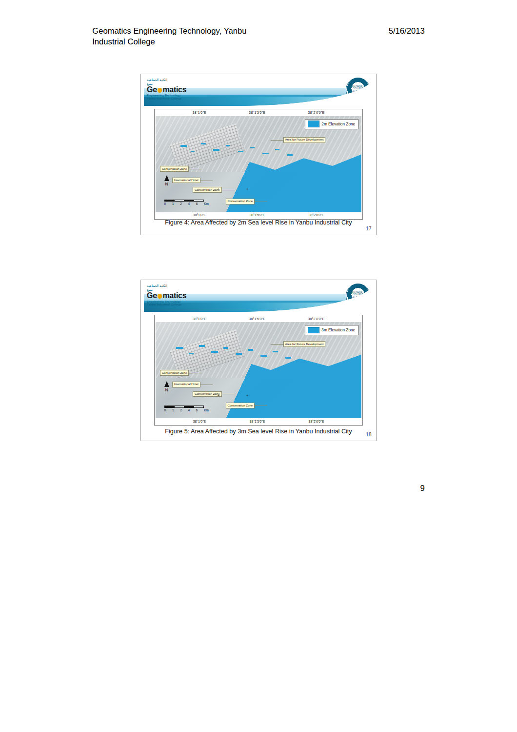Geomatics Engineering Technology, Yanbu
Industrial College
5/16/2013
الكلية الصناعية
بينبع
Ge matics
Engineering Technology
Yanbu Industrial College
YANBU INDUSTRIAL COLLEGE
GEOMATICS TECHNOLOGY
38°1'0"E 38°1'5'0"E 38°2'0'0"E
2m Elevation Zone
Conservation Zone
International Hotel
Conservation Zone
Conservation Zone
Area for Future Development
N
+
+
01246 Km
24°0'0"N 23°55'0"N
24°0'0"N 23°55'0"N
38°1'0"E 38°1'5'0"E 38°2'0'0"E
Figure 4: Area Affected by 2m Sea level Rise in Yanbu Industrial City
17
الكلية الصناعية
بينبع
Ge matics
Engineering Technology
Yanbu Industrial College
YANBU INDUSTRIAL COLLEGE
GEOMATICS TECHNOLOGY
38°1'0"E 38°1'5'0"E 38°2'0'0"E
3m Elevation Zone
Conservation Zone
International Hotel
Conservation Zone
Conservation Zone
Area for Future Development
N
+
+
01246 Km
24°0'0"N 23°55'0"N
24°0'0"N 23°55'0"N
38°1'0"E 38°1'5'0"E 38°2'0'0"E
Figure 5: Area Affected by 3m Sea level Rise in Yanbu Industrial City
18
9